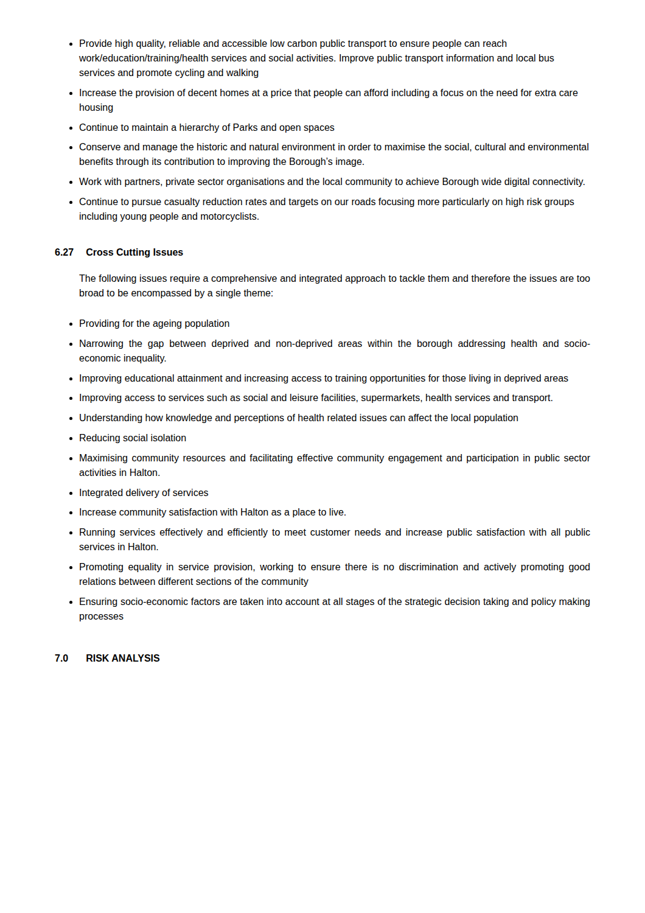Provide high quality, reliable and accessible low carbon public transport to ensure people can reach work/education/training/health services and social activities. Improve public transport information and local bus services and promote cycling and walking
Increase the provision of decent homes at a price that people can afford including a focus on the need for extra care housing
Continue to maintain a hierarchy of Parks and open spaces
Conserve and manage the historic and natural environment in order to maximise the social, cultural and environmental benefits through its contribution to improving the Borough’s image.
Work with partners, private sector organisations and the local community to achieve Borough wide digital connectivity.
Continue to pursue casualty reduction rates and targets on our roads focusing more particularly on high risk groups including young people and motorcyclists.
6.27 Cross Cutting Issues
The following issues require a comprehensive and integrated approach to tackle them and therefore the issues are too broad to be encompassed by a single theme:
Providing for the ageing population
Narrowing the gap between deprived and non-deprived areas within the borough addressing health and socio-economic inequality.
Improving educational attainment and increasing access to training opportunities for those living in deprived areas
Improving access to services such as social and leisure facilities, supermarkets, health services and transport.
Understanding how knowledge and perceptions of health related issues can affect the local population
Reducing social isolation
Maximising community resources and facilitating effective community engagement and participation in public sector activities in Halton.
Integrated delivery of services
Increase community satisfaction with Halton as a place to live.
Running services effectively and efficiently to meet customer needs and increase public satisfaction with all public services in Halton.
Promoting equality in service provision, working to ensure there is no discrimination and actively promoting good relations between different sections of the community
Ensuring socio-economic factors are taken into account at all stages of the strategic decision taking and policy making processes
7.0 RISK ANALYSIS